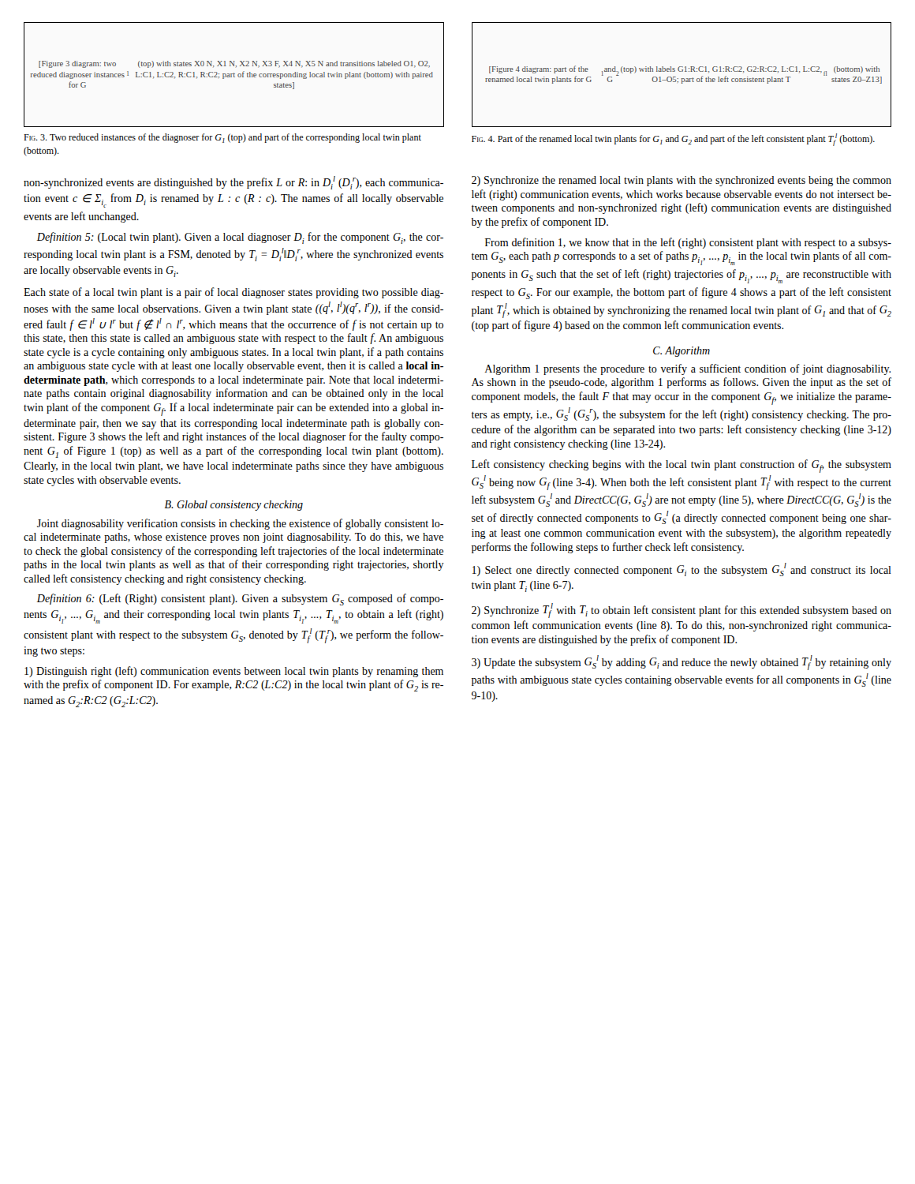[Figure 3 diagram: two reduced diagnoser instances for G1 (top) with states X0 N, X1 N, X2 N, X3 F, X4 N, X5 N and transitions labeled O1, O2, L:C1, L:C2, R:C1, R:C2; part of the corresponding local twin plant (bottom) with paired states]
Fig. 3. Two reduced instances of the diagnoser for G1 (top) and part of the corresponding local twin plant (bottom).
[Figure 4 diagram: part of the renamed local twin plants for G1 and G2 (top) with labels G1:R:C1, G1:R:C2, G2:R:C2, L:C1, L:C2, O1–O5; part of the left consistent plant Tfl (bottom) with states Z0–Z13]
Fig. 4. Part of the renamed local twin plants for G1 and G2 and part of the left consistent plant Tfl (bottom).
non-synchronized events are distinguished by the prefix L or R: in Dil (Dir), each communication event c ∈ Σic from Di is renamed by L : c (R : c). The names of all locally observable events are left unchanged.
Definition 5: (Local twin plant). Given a local diagnoser Di for the component Gi, the corresponding local twin plant is a FSM, denoted by Ti = Dil‖Dir, where the synchronized events are locally observable events in Gi.
Each state of a local twin plant is a pair of local diagnoser states providing two possible diagnoses with the same local observations. Given a twin plant state ((ql, ll)(qr, lr)), if the considered fault f ∈ ll ∪ lr but f ∉ ll ∩ lr, which means that the occurrence of f is not certain up to this state, then this state is called an ambiguous state with respect to the fault f. An ambiguous state cycle is a cycle containing only ambiguous states. In a local twin plant, if a path contains an ambiguous state cycle with at least one locally observable event, then it is called a local indeterminate path, which corresponds to a local indeterminate pair. Note that local indeterminate paths contain original diagnosability information and can be obtained only in the local twin plant of the component Gf. If a local indeterminate pair can be extended into a global indeterminate pair, then we say that its corresponding local indeterminate path is globally consistent. Figure 3 shows the left and right instances of the local diagnoser for the faulty component G1 of Figure 1 (top) as well as a part of the corresponding local twin plant (bottom). Clearly, in the local twin plant, we have local indeterminate paths since they have ambiguous state cycles with observable events.
B. Global consistency checking
Joint diagnosability verification consists in checking the existence of globally consistent local indeterminate paths, whose existence proves non joint diagnosability. To do this, we have to check the global consistency of the corresponding left trajectories of the local indeterminate paths in the local twin plants as well as that of their corresponding right trajectories, shortly called left consistency checking and right consistency checking.
Definition 6: (Left (Right) consistent plant). Given a subsystem GS composed of components Gi1, ..., Gim and their corresponding local twin plants Ti1, ..., Tim, to obtain a left (right) consistent plant with respect to the subsystem GS, denoted by Tfl (Tfr), we perform the following two steps:
1) Distinguish right (left) communication events between local twin plants by renaming them with the prefix of component ID. For example, R:C2 (L:C2) in the local twin plant of G2 is renamed as G2:R:C2 (G2:L:C2).
2) Synchronize the renamed local twin plants with the synchronized events being the common left (right) communication events, which works because observable events do not intersect between components and non-synchronized right (left) communication events are distinguished by the prefix of component ID.
From definition 1, we know that in the left (right) consistent plant with respect to a subsystem GS, each path p corresponds to a set of paths pi1, ..., pim in the local twin plants of all components in GS such that the set of left (right) trajectories of pi1, ..., pim are reconstructible with respect to GS. For our example, the bottom part of figure 4 shows a part of the left consistent plant Tfl, which is obtained by synchronizing the renamed local twin plant of G1 and that of G2 (top part of figure 4) based on the common left communication events.
C. Algorithm
Algorithm 1 presents the procedure to verify a sufficient condition of joint diagnosability. As shown in the pseudo-code, algorithm 1 performs as follows. Given the input as the set of component models, the fault F that may occur in the component Gf, we initialize the parameters as empty, i.e., GSl (GSr), the subsystem for the left (right) consistency checking. The procedure of the algorithm can be separated into two parts: left consistency checking (line 3-12) and right consistency checking (line 13-24).
Left consistency checking begins with the local twin plant construction of Gf, the subsystem GSl being now Gf (line 3-4). When both the left consistent plant Tfl with respect to the current left subsystem GSl and DirectCC(G, GSl) are not empty (line 5), where DirectCC(G, GSl) is the set of directly connected components to GSl (a directly connected component being one sharing at least one common communication event with the subsystem), the algorithm repeatedly performs the following steps to further check left consistency.
1) Select one directly connected component Gi to the subsystem GSl and construct its local twin plant Ti (line 6-7).
2) Synchronize Tfl with Ti to obtain left consistent plant for this extended subsystem based on common left communication events (line 8). To do this, non-synchronized right communication events are distinguished by the prefix of component ID.
3) Update the subsystem GSl by adding Gi and reduce the newly obtained Tfl by retaining only paths with ambiguous state cycles containing observable events for all components in GSl (line 9-10).